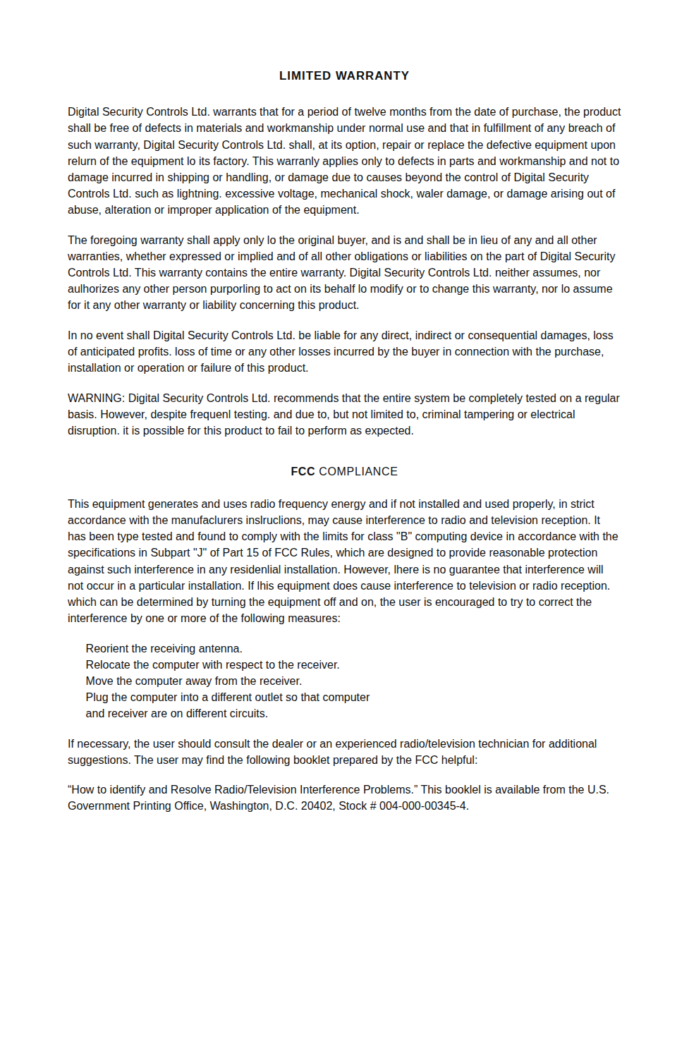LIMITED WARRANTY
Digital Security Controls Ltd. warrants that for a period of twelve months from the date of purchase, the product shall be free of defects in materials and workmanship under normal use and that in fulfillment of any breach of such warranty, Digital Security Controls Ltd. shall, at its option, repair or replace the defective equipment upon relurn of the equipment lo its factory. This warranly applies only to defects in parts and workmanship and not to damage incurred in shipping or handling, or damage due to causes beyond the control of Digital Security Controls Ltd. such as lightning. excessive voltage, mechanical shock, waler damage, or damage arising out of abuse, alteration or improper application of the equipment.
The foregoing warranty shall apply only lo the original buyer, and is and shall be in lieu of any and all other warranties, whether expressed or implied and of all other obligations or liabilities on the part of Digital Security Controls Ltd. This warranty contains the entire warranty. Digital Security Controls Ltd. neither assumes, nor aulhorizes any other person purporling to act on its behalf lo modify or to change this warranty, nor lo assume for it any other warranty or liability concerning this product.
In no event shall Digital Security Controls Ltd. be liable for any direct, indirect or consequential damages, loss of anticipated profits. loss of time or any other losses incurred by the buyer in connection with the purchase, installation or operation or failure of this product.
WARNING: Digital Security Controls Ltd. recommends that the entire system be completely tested on a regular basis. However, despite frequenl testing. and due to, but not limited to, criminal tampering or electrical disruption. it is possible for this product to fail to perform as expected.
FCC COMPLIANCE
This equipment generates and uses radio frequency energy and if not installed and used properly, in strict accordance with the manufaclurers inslruclions, may cause interference to radio and television reception. It has been type tested and found to comply with the limits for class "B" computing device in accordance with the specifications in Subpart "J" of Part 15 of FCC Rules, which are designed to provide reasonable protection against such interference in any residenlial installation. However, lhere is no guarantee that interference will not occur in a particular installation. If lhis equipment does cause interference to television or radio reception. which can be determined by turning the equipment off and on, the user is encouraged to try to correct the interference by one or more of the following measures:
Reorient the receiving antenna.
Relocate the computer with respect to the receiver.
Move the computer away from the receiver.
Plug the computer into a different outlet so that computer
and receiver are on different circuits.
If necessary, the user should consult the dealer or an experienced radio/television technician for additional suggestions. The user may find the following booklet prepared by the FCC helpful:
“How to identify and Resolve Radio/Television Interference Problems.” This booklel is available from the U.S. Government Printing Office, Washington, D.C. 20402, Stock # 004-000-00345-4.